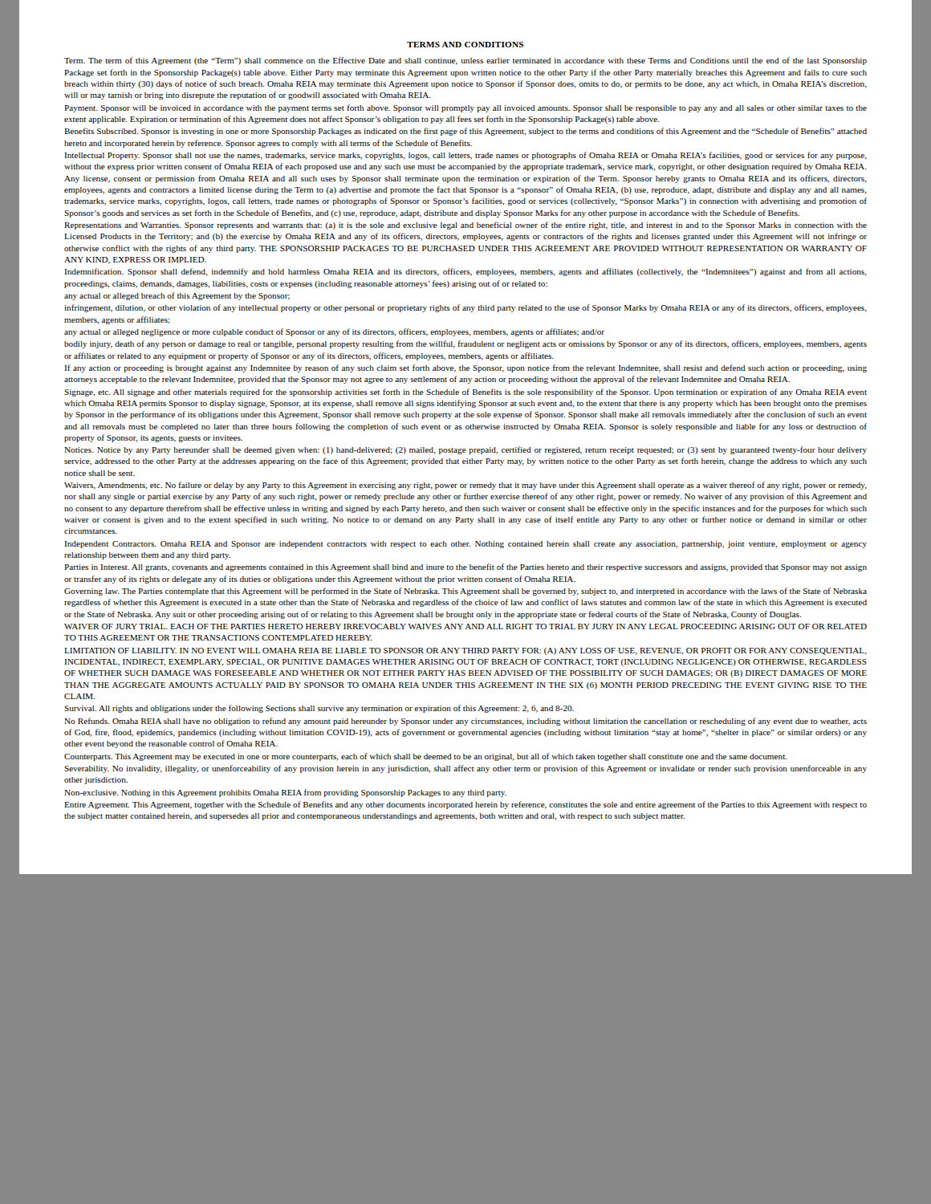TERMS AND CONDITIONS
Term. The term of this Agreement (the “Term”) shall commence on the Effective Date and shall continue, unless earlier terminated in accordance with these Terms and Conditions until the end of the last Sponsorship Package set forth in the Sponsorship Package(s) table above. Either Party may terminate this Agreement upon written notice to the other Party if the other Party materially breaches this Agreement and fails to cure such breach within thirty (30) days of notice of such breach. Omaha REIA may terminate this Agreement upon notice to Sponsor if Sponsor does, omits to do, or permits to be done, any act which, in Omaha REIA’s discretion, will or may tarnish or bring into disrepute the reputation of or goodwill associated with Omaha REIA.
Payment. Sponsor will be invoiced in accordance with the payment terms set forth above. Sponsor will promptly pay all invoiced amounts. Sponsor shall be responsible to pay any and all sales or other similar taxes to the extent applicable. Expiration or termination of this Agreement does not affect Sponsor’s obligation to pay all fees set forth in the Sponsorship Package(s) table above.
Benefits Subscribed. Sponsor is investing in one or more Sponsorship Packages as indicated on the first page of this Agreement, subject to the terms and conditions of this Agreement and the “Schedule of Benefits” attached hereto and incorporated herein by reference. Sponsor agrees to comply with all terms of the Schedule of Benefits.
Intellectual Property. Sponsor shall not use the names, trademarks, service marks, copyrights, logos, call letters, trade names or photographs of Omaha REIA or Omaha REIA’s facilities, good or services for any purpose, without the express prior written consent of Omaha REIA of each proposed use and any such use must be accompanied by the appropriate trademark, service mark, copyright, or other designation required by Omaha REIA. Any license, consent or permission from Omaha REIA and all such uses by Sponsor shall terminate upon the termination or expiration of the Term. Sponsor hereby grants to Omaha REIA and its officers, directors, employees, agents and contractors a limited license during the Term to (a) advertise and promote the fact that Sponsor is a “sponsor” of Omaha REIA, (b) use, reproduce, adapt, distribute and display any and all names, trademarks, service marks, copyrights, logos, call letters, trade names or photographs of Sponsor or Sponsor’s facilities, good or services (collectively, “Sponsor Marks”) in connection with advertising and promotion of Sponsor’s goods and services as set forth in the Schedule of Benefits, and (c) use, reproduce, adapt, distribute and display Sponsor Marks for any other purpose in accordance with the Schedule of Benefits.
Representations and Warranties. Sponsor represents and warrants that: (a) it is the sole and exclusive legal and beneficial owner of the entire right, title, and interest in and to the Sponsor Marks in connection with the Licensed Products in the Territory; and (b) the exercise by Omaha REIA and any of its officers, directors, employees, agents or contractors of the rights and licenses granted under this Agreement will not infringe or otherwise conflict with the rights of any third party. THE SPONSORSHIP PACKAGES TO BE PURCHASED UNDER THIS AGREEMENT ARE PROVIDED WITHOUT REPRESENTATION OR WARRANTY OF ANY KIND, EXPRESS OR IMPLIED.
Indemnification. Sponsor shall defend, indemnify and hold harmless Omaha REIA and its directors, officers, employees, members, agents and affiliates (collectively, the “Indemnitees”) against and from all actions, proceedings, claims, demands, damages, liabilities, costs or expenses (including reasonable attorneys’ fees) arising out of or related to:
any actual or alleged breach of this Agreement by the Sponsor;
infringement, dilution, or other violation of any intellectual property or other personal or proprietary rights of any third party related to the use of Sponsor Marks by Omaha REIA or any of its directors, officers, employees, members, agents or affiliates;
any actual or alleged negligence or more culpable conduct of Sponsor or any of its directors, officers, employees, members, agents or affiliates; and/or
bodily injury, death of any person or damage to real or tangible, personal property resulting from the willful, fraudulent or negligent acts or omissions by Sponsor or any of its directors, officers, employees, members, agents or affiliates or related to any equipment or property of Sponsor or any of its directors, officers, employees, members, agents or affiliates.
If any action or proceeding is brought against any Indemnitee by reason of any such claim set forth above, the Sponsor, upon notice from the relevant Indemnitee, shall resist and defend such action or proceeding, using attorneys acceptable to the relevant Indemnitee, provided that the Sponsor may not agree to any settlement of any action or proceeding without the approval of the relevant Indemnitee and Omaha REIA.
Signage, etc. All signage and other materials required for the sponsorship activities set forth in the Schedule of Benefits is the sole responsibility of the Sponsor. Upon termination or expiration of any Omaha REIA event which Omaha REIA permits Sponsor to display signage, Sponsor, at its expense, shall remove all signs identifying Sponsor at such event and, to the extent that there is any property which has been brought onto the premises by Sponsor in the performance of its obligations under this Agreement, Sponsor shall remove such property at the sole expense of Sponsor. Sponsor shall make all removals immediately after the conclusion of such an event and all removals must be completed no later than three hours following the completion of such event or as otherwise instructed by Omaha REIA. Sponsor is solely responsible and liable for any loss or destruction of property of Sponsor, its agents, guests or invitees.
Notices. Notice by any Party hereunder shall be deemed given when: (1) hand-delivered; (2) mailed, postage prepaid, certified or registered, return receipt requested; or (3) sent by guaranteed twenty-four hour delivery service, addressed to the other Party at the addresses appearing on the face of this Agreement; provided that either Party may, by written notice to the other Party as set forth herein, change the address to which any such notice shall be sent.
Waivers, Amendments, etc. No failure or delay by any Party to this Agreement in exercising any right, power or remedy that it may have under this Agreement shall operate as a waiver thereof of any right, power or remedy, nor shall any single or partial exercise by any Party of any such right, power or remedy preclude any other or further exercise thereof of any other right, power or remedy. No waiver of any provision of this Agreement and no consent to any departure therefrom shall be effective unless in writing and signed by each Party hereto, and then such waiver or consent shall be effective only in the specific instances and for the purposes for which such waiver or consent is given and to the extent specified in such writing. No notice to or demand on any Party shall in any case of itself entitle any Party to any other or further notice or demand in similar or other circumstances.
Independent Contractors. Omaha REIA and Sponsor are independent contractors with respect to each other. Nothing contained herein shall create any association, partnership, joint venture, employment or agency relationship between them and any third party.
Parties in Interest. All grants, covenants and agreements contained in this Agreement shall bind and inure to the benefit of the Parties hereto and their respective successors and assigns, provided that Sponsor may not assign or transfer any of its rights or delegate any of its duties or obligations under this Agreement without the prior written consent of Omaha REIA.
Governing law. The Parties contemplate that this Agreement will be performed in the State of Nebraska. This Agreement shall be governed by, subject to, and interpreted in accordance with the laws of the State of Nebraska regardless of whether this Agreement is executed in a state other than the State of Nebraska and regardless of the choice of law and conflict of laws statutes and common law of the state in which this Agreement is executed or the State of Nebraska. Any suit or other proceeding arising out of or relating to this Agreement shall be brought only in the appropriate state or federal courts of the State of Nebraska, County of Douglas.
WAIVER OF JURY TRIAL. EACH OF THE PARTIES HERETO HEREBY IRREVOCABLY WAIVES ANY AND ALL RIGHT TO TRIAL BY JURY IN ANY LEGAL PROCEEDING ARISING OUT OF OR RELATED TO THIS AGREEMENT OR THE TRANSACTIONS CONTEMPLATED HEREBY.
LIMITATION OF LIABILITY. IN NO EVENT WILL OMAHA REIA BE LIABLE TO SPONSOR OR ANY THIRD PARTY FOR: (A) ANY LOSS OF USE, REVENUE, OR PROFIT OR FOR ANY CONSEQUENTIAL, INCIDENTAL, INDIRECT, EXEMPLARY, SPECIAL, OR PUNITIVE DAMAGES WHETHER ARISING OUT OF BREACH OF CONTRACT, TORT (INCLUDING NEGLIGENCE) OR OTHERWISE, REGARDLESS OF WHETHER SUCH DAMAGE WAS FORESEEABLE AND WHETHER OR NOT EITHER PARTY HAS BEEN ADVISED OF THE POSSIBILITY OF SUCH DAMAGES; OR (B) DIRECT DAMAGES OF MORE THAN THE AGGREGATE AMOUNTS ACTUALLY PAID BY SPONSOR TO OMAHA REIA UNDER THIS AGREEMENT IN THE SIX (6) MONTH PERIOD PRECEDING THE EVENT GIVING RISE TO THE CLAIM.
Survival. All rights and obligations under the following Sections shall survive any termination or expiration of this Agreement: 2, 6, and 8-20.
No Refunds. Omaha REIA shall have no obligation to refund any amount paid hereunder by Sponsor under any circumstances, including without limitation the cancellation or rescheduling of any event due to weather, acts of God, fire, flood, epidemics, pandemics (including without limitation COVID-19), acts of government or governmental agencies (including without limitation “stay at home”, “shelter in place” or similar orders) or any other event beyond the reasonable control of Omaha REIA.
Counterparts. This Agreement may be executed in one or more counterparts, each of which shall be deemed to be an original, but all of which taken together shall constitute one and the same document.
Severability. No invalidity, illegality, or unenforceability of any provision herein in any jurisdiction, shall affect any other term or provision of this Agreement or invalidate or render such provision unenforceable in any other jurisdiction.
Non-exclusive. Nothing in this Agreement prohibits Omaha REIA from providing Sponsorship Packages to any third party.
Entire Agreement. This Agreement, together with the Schedule of Benefits and any other documents incorporated herein by reference, constitutes the sole and entire agreement of the Parties to this Agreement with respect to the subject matter contained herein, and supersedes all prior and contemporaneous understandings and agreements, both written and oral, with respect to such subject matter.